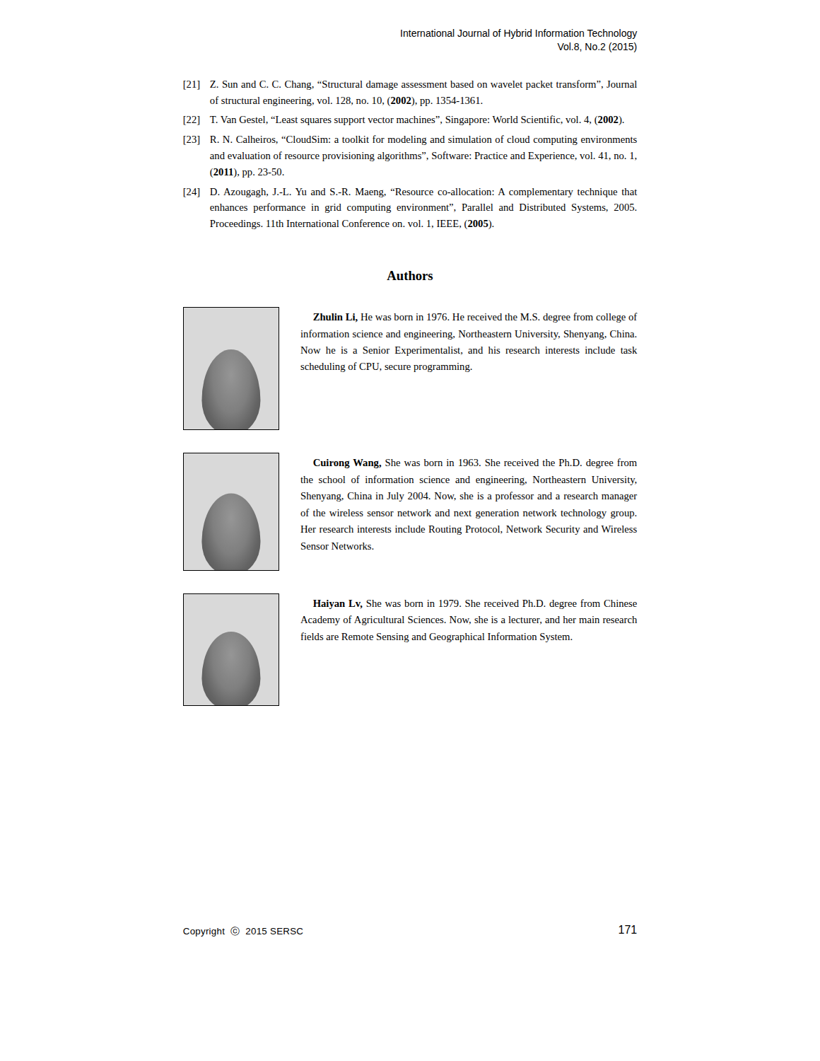International Journal of Hybrid Information Technology Vol.8, No.2 (2015)
[21] Z. Sun and C. C. Chang, “Structural damage assessment based on wavelet packet transform”, Journal of structural engineering, vol. 128, no. 10, (2002), pp. 1354-1361.
[22] T. Van Gestel, “Least squares support vector machines”, Singapore: World Scientific, vol. 4, (2002).
[23] R. N. Calheiros, “CloudSim: a toolkit for modeling and simulation of cloud computing environments and evaluation of resource provisioning algorithms”, Software: Practice and Experience, vol. 41, no. 1, (2011), pp. 23-50.
[24] D. Azougagh, J.-L. Yu and S.-R. Maeng, “Resource co-allocation: A complementary technique that enhances performance in grid computing environment”, Parallel and Distributed Systems, 2005. Proceedings. 11th International Conference on. vol. 1, IEEE, (2005).
Authors
Zhulin Li, He was born in 1976. He received the M.S. degree from college of information science and engineering, Northeastern University, Shenyang, China. Now he is a Senior Experimentalist, and his research interests include task scheduling of CPU, secure programming.
Cuirong Wang, She was born in 1963. She received the Ph.D. degree from the school of information science and engineering, Northeastern University, Shenyang, China in July 2004. Now, she is a professor and a research manager of the wireless sensor network and next generation network technology group. Her research interests include Routing Protocol, Network Security and Wireless Sensor Networks.
Haiyan Lv, She was born in 1979. She received Ph.D. degree from Chinese Academy of Agricultural Sciences. Now, she is a lecturer, and her main research fields are Remote Sensing and Geographical Information System.
Copyright ⓒ 2015 SERSC
171